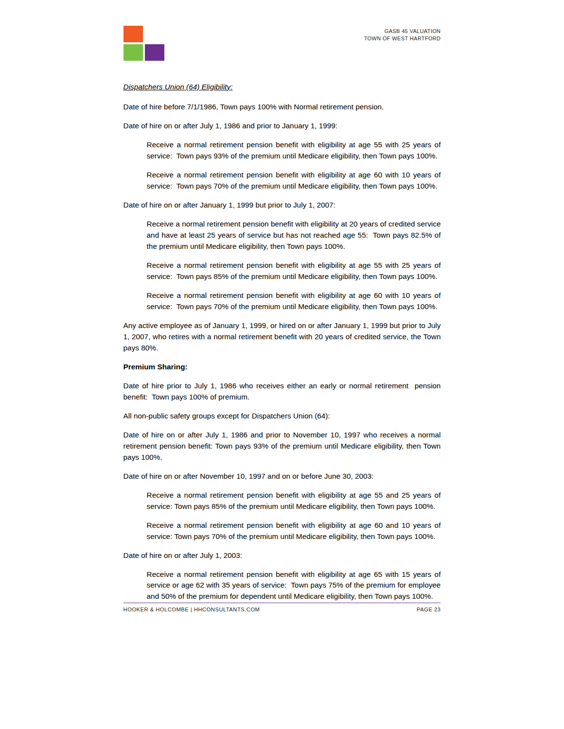GASB 45 VALUATION
TOWN OF WEST HARTFORD
Dispatchers Union (64) Eligibility:
Date of hire before 7/1/1986, Town pays 100% with Normal retirement pension.
Date of hire on or after July 1, 1986 and prior to January 1, 1999:
Receive a normal retirement pension benefit with eligibility at age 55 with 25 years of service: Town pays 93% of the premium until Medicare eligibility, then Town pays 100%.
Receive a normal retirement pension benefit with eligibility at age 60 with 10 years of service: Town pays 70% of the premium until Medicare eligibility, then Town pays 100%.
Date of hire on or after January 1, 1999 but prior to July 1, 2007:
Receive a normal retirement pension benefit with eligibility at 20 years of credited service and have at least 25 years of service but has not reached age 55: Town pays 82.5% of the premium until Medicare eligibility, then Town pays 100%.
Receive a normal retirement pension benefit with eligibility at age 55 with 25 years of service: Town pays 85% of the premium until Medicare eligibility, then Town pays 100%.
Receive a normal retirement pension benefit with eligibility at age 60 with 10 years of service: Town pays 70% of the premium until Medicare eligibility, then Town pays 100%.
Any active employee as of January 1, 1999, or hired on or after January 1, 1999 but prior to July 1, 2007, who retires with a normal retirement benefit with 20 years of credited service, the Town pays 80%.
Premium Sharing:
Date of hire prior to July 1, 1986 who receives either an early or normal retirement pension benefit: Town pays 100% of premium.
All non-public safety groups except for Dispatchers Union (64):
Date of hire on or after July 1, 1986 and prior to November 10, 1997 who receives a normal retirement pension benefit: Town pays 93% of the premium until Medicare eligibility, then Town pays 100%.
Date of hire on or after November 10, 1997 and on or before June 30, 2003:
Receive a normal retirement pension benefit with eligibility at age 55 and 25 years of service: Town pays 85% of the premium until Medicare eligibility, then Town pays 100%.
Receive a normal retirement pension benefit with eligibility at age 60 and 10 years of service: Town pays 70% of the premium until Medicare eligibility, then Town pays 100%.
Date of hire on or after July 1, 2003:
Receive a normal retirement pension benefit with eligibility at age 65 with 15 years of service or age 62 with 35 years of service: Town pays 75% of the premium for employee and 50% of the premium for dependent until Medicare eligibility, then Town pays 100%.
HOOKER & HOLCOMBE | HHCONSULTANTS.COM
PAGE 23